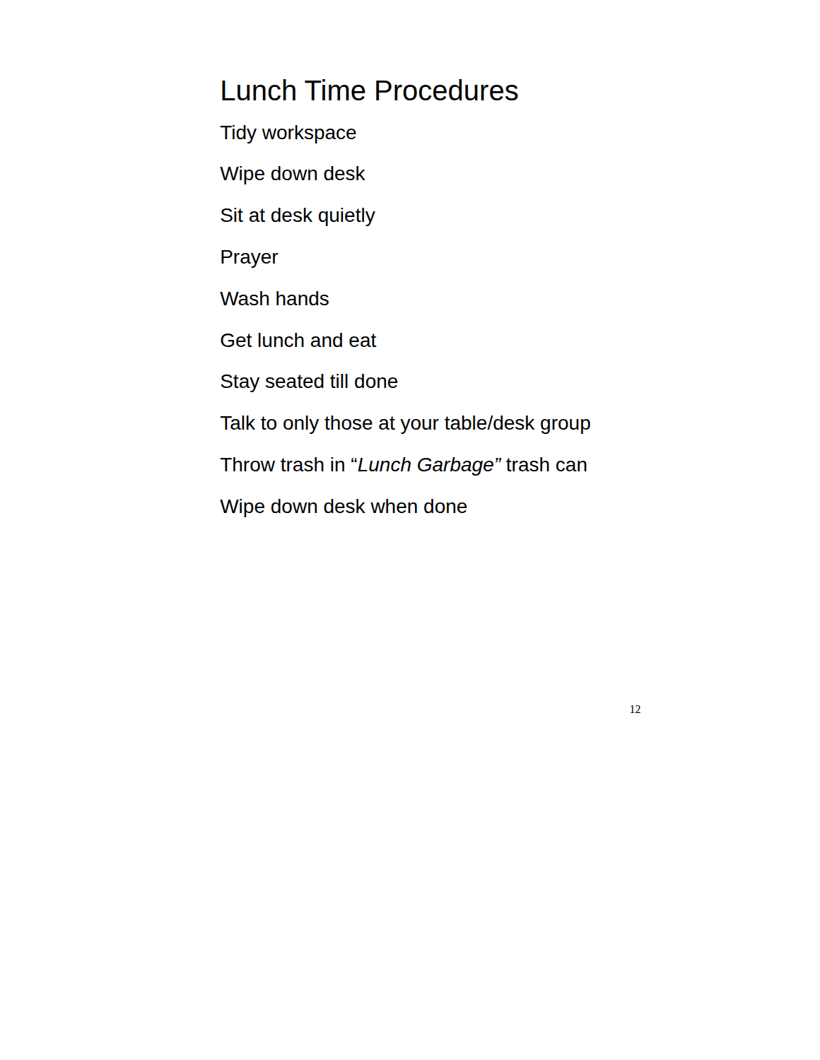Lunch Time Procedures
Tidy workspace
Wipe down desk
Sit at desk quietly
Prayer
Wash hands
Get lunch and eat
Stay seated till done
Talk to only those at your table/desk group
Throw trash in “Lunch Garbage” trash can
Wipe down desk when done
12